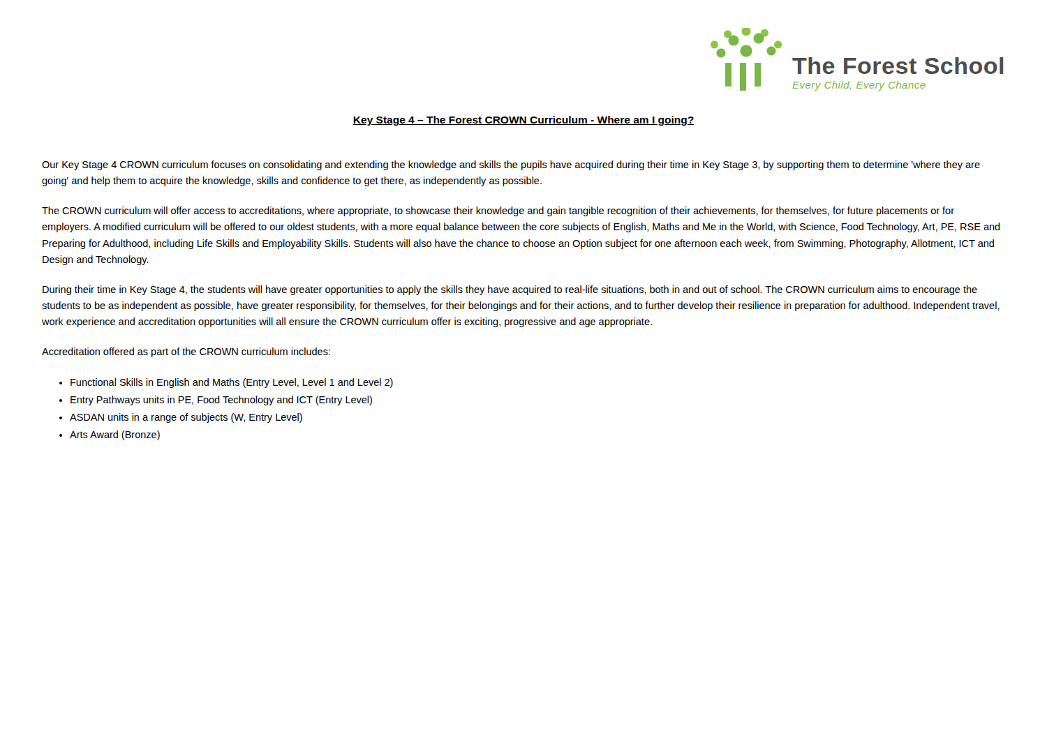The Forest School
Every Child, Every Chance
Key Stage 4 – The Forest CROWN Curriculum - Where am I going?
Our Key Stage 4 CROWN curriculum focuses on consolidating and extending the knowledge and skills the pupils have acquired during their time in Key Stage 3, by supporting them to determine 'where they are going' and help them to acquire the knowledge, skills and confidence to get there, as independently as possible.
The CROWN curriculum will offer access to accreditations, where appropriate, to showcase their knowledge and gain tangible recognition of their achievements, for themselves, for future placements or for employers. A modified curriculum will be offered to our oldest students, with a more equal balance between the core subjects of English, Maths and Me in the World, with Science, Food Technology, Art, PE, RSE and Preparing for Adulthood, including Life Skills and Employability Skills. Students will also have the chance to choose an Option subject for one afternoon each week, from Swimming, Photography, Allotment, ICT and Design and Technology.
During their time in Key Stage 4, the students will have greater opportunities to apply the skills they have acquired to real-life situations, both in and out of school. The CROWN curriculum aims to encourage the students to be as independent as possible, have greater responsibility, for themselves, for their belongings and for their actions, and to further develop their resilience in preparation for adulthood. Independent travel, work experience and accreditation opportunities will all ensure the CROWN curriculum offer is exciting, progressive and age appropriate.
Accreditation offered as part of the CROWN curriculum includes:
Functional Skills in English and Maths (Entry Level, Level 1 and Level 2)
Entry Pathways units in PE, Food Technology and ICT (Entry Level)
ASDAN units in a range of subjects (W, Entry Level)
Arts Award (Bronze)